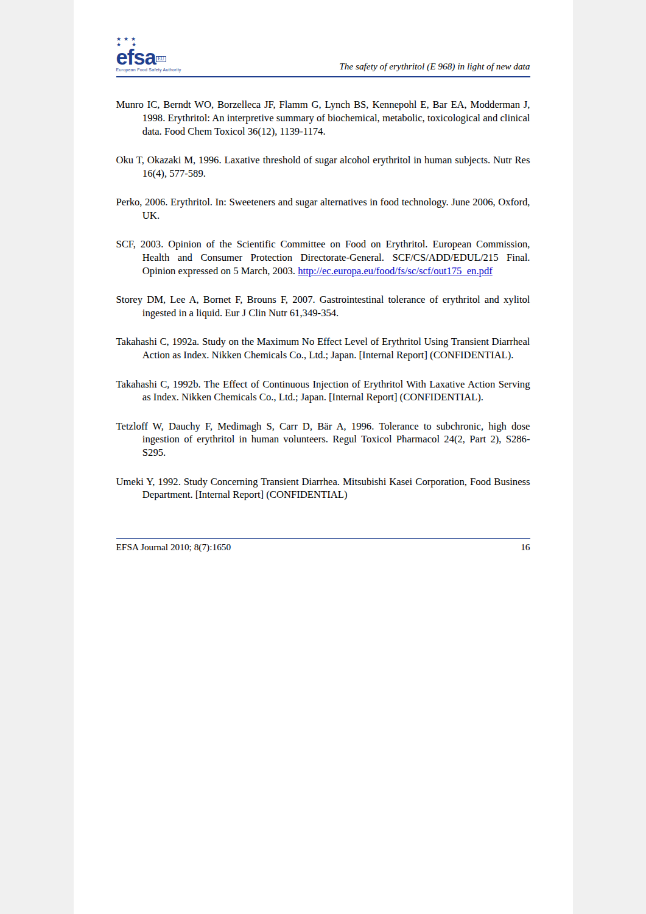★ ★ ★
★ ★ efsa EU European Food Safety Authority
The safety of erythritol (E 968) in light of new data
Munro IC, Berndt WO, Borzelleca JF, Flamm G, Lynch BS, Kennepohl E, Bar EA, Modderman J, 1998. Erythritol: An interpretive summary of biochemical, metabolic, toxicological and clinical data. Food Chem Toxicol 36(12), 1139-1174.
Oku T, Okazaki M, 1996. Laxative threshold of sugar alcohol erythritol in human subjects. Nutr Res 16(4), 577-589.
Perko, 2006. Erythritol. In: Sweeteners and sugar alternatives in food technology. June 2006, Oxford, UK.
SCF, 2003. Opinion of the Scientific Committee on Food on Erythritol. European Commission, Health and Consumer Protection Directorate-General. SCF/CS/ADD/EDUL/215 Final. Opinion expressed on 5 March, 2003. http://ec.europa.eu/food/fs/sc/scf/out175_en.pdf
Storey DM, Lee A, Bornet F, Brouns F, 2007. Gastrointestinal tolerance of erythritol and xylitol ingested in a liquid. Eur J Clin Nutr 61,349-354.
Takahashi C, 1992a. Study on the Maximum No Effect Level of Erythritol Using Transient Diarrheal Action as Index. Nikken Chemicals Co., Ltd.; Japan. [Internal Report] (CONFIDENTIAL).
Takahashi C, 1992b. The Effect of Continuous Injection of Erythritol With Laxative Action Serving as Index. Nikken Chemicals Co., Ltd.; Japan. [Internal Report] (CONFIDENTIAL).
Tetzloff W, Dauchy F, Medimagh S, Carr D, Bär A, 1996. Tolerance to subchronic, high dose ingestion of erythritol in human volunteers. Regul Toxicol Pharmacol 24(2, Part 2), S286-S295.
Umeki Y, 1992. Study Concerning Transient Diarrhea. Mitsubishi Kasei Corporation, Food Business Department. [Internal Report] (CONFIDENTIAL)
EFSA Journal 2010; 8(7):1650 16